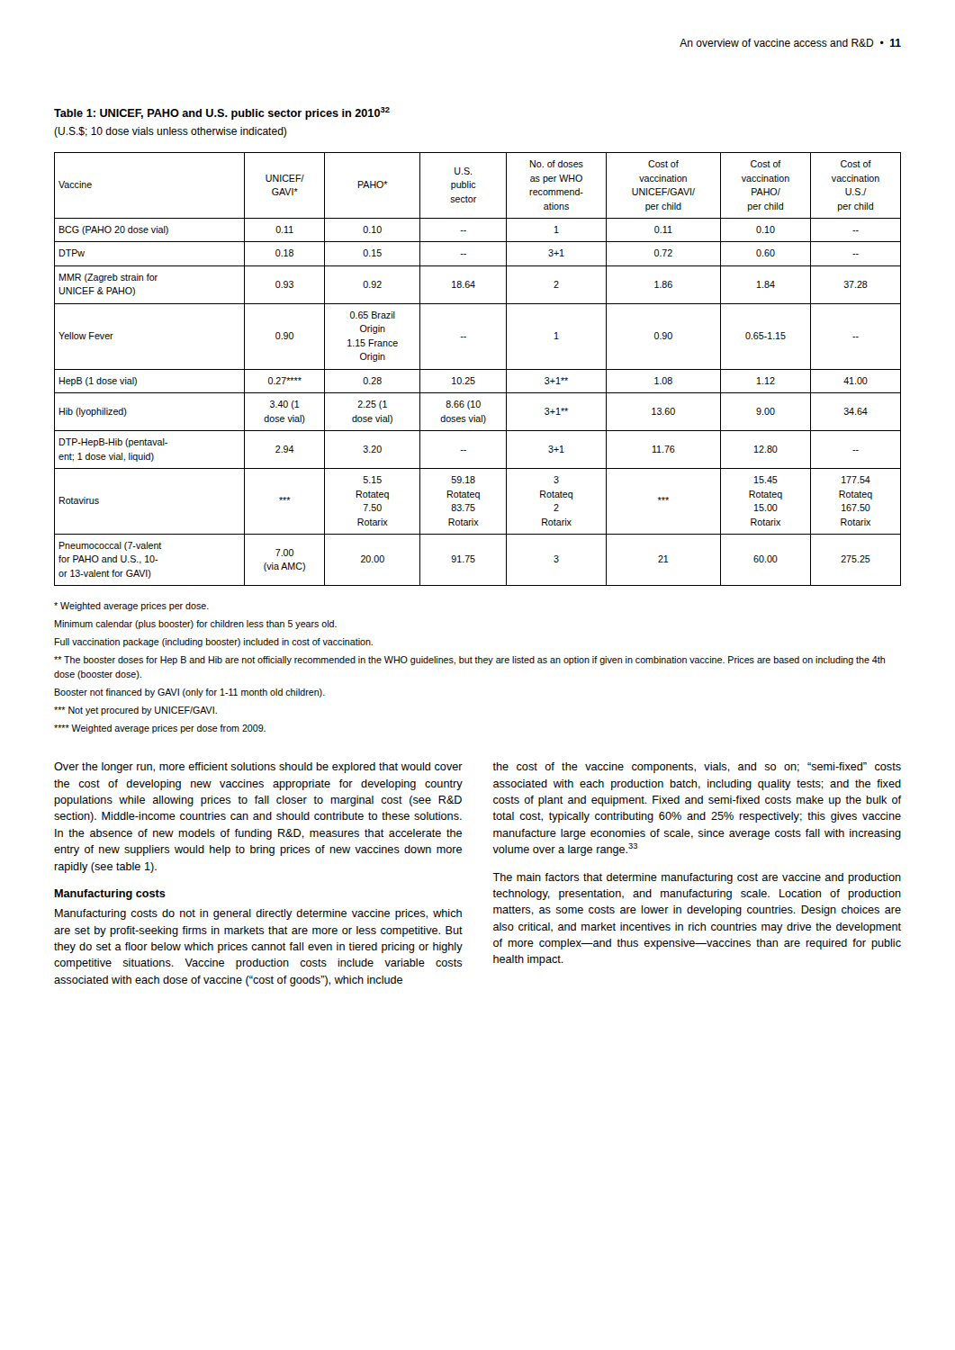An overview of vaccine access and R&D • 11
Table 1: UNICEF, PAHO and U.S. public sector prices in 201032
(U.S.$; 10 dose vials unless otherwise indicated)
| Vaccine | UNICEF/ GAVI* | PAHO* | U.S. public sector | No. of doses as per WHO recommend- ations | Cost of vaccination UNICEF/GAVI/ per child | Cost of vaccination PAHO/ per child | Cost of vaccination U.S./ per child |
| --- | --- | --- | --- | --- | --- | --- | --- |
| BCG (PAHO 20 dose vial) | 0.11 | 0.10 | -- | 1 | 0.11 | 0.10 | -- |
| DTPw | 0.18 | 0.15 | -- | 3+1 | 0.72 | 0.60 | -- |
| MMR (Zagreb strain for UNICEF & PAHO) | 0.93 | 0.92 | 18.64 | 2 | 1.86 | 1.84 | 37.28 |
| Yellow Fever | 0.90 | 0.65 Brazil Origin 1.15 France Origin | -- | 1 | 0.90 | 0.65-1.15 | -- |
| HepB (1 dose vial) | 0.27**** | 0.28 | 10.25 | 3+1** | 1.08 | 1.12 | 41.00 |
| Hib (lyophilized) | 3.40 (1 dose vial) | 2.25 (1 dose vial) | 8.66 (10 doses vial) | 3+1** | 13.60 | 9.00 | 34.64 |
| DTP-HepB-Hib (pentaval- ent; 1 dose vial, liquid) | 2.94 | 3.20 | -- | 3+1 | 11.76 | 12.80 | -- |
| Rotavirus | *** | 5.15 Rotateq 7.50 Rotarix | 59.18 Rotateq 83.75 Rotarix | 3 Rotateq 2 Rotarix | *** | 15.45 Rotateq 15.00 Rotarix | 177.54 Rotateq 167.50 Rotarix |
| Pneumococcal (7-valent for PAHO and U.S., 10- or 13-valent for GAVI) | 7.00 (via AMC) | 20.00 | 91.75 | 3 | 21 | 60.00 | 275.25 |
* Weighted average prices per dose.
Minimum calendar (plus booster) for children less than 5 years old.
Full vaccination package (including booster) included in cost of vaccination.
** The booster doses for Hep B and Hib are not officially recommended in the WHO guidelines, but they are listed as an option if given in combination vaccine. Prices are based on including the 4th dose (booster dose).
Booster not financed by GAVI (only for 1-11 month old children).
*** Not yet procured by UNICEF/GAVI.
**** Weighted average prices per dose from 2009.
Over the longer run, more efficient solutions should be explored that would cover the cost of developing new vaccines appropriate for developing country populations while allowing prices to fall closer to marginal cost (see R&D section). Middle-income countries can and should contribute to these solutions. In the absence of new models of funding R&D, measures that accelerate the entry of new suppliers would help to bring prices of new vaccines down more rapidly (see table 1).
Manufacturing costs
Manufacturing costs do not in general directly determine vaccine prices, which are set by profit-seeking firms in markets that are more or less competitive. But they do set a floor below which prices cannot fall even in tiered pricing or highly competitive situations. Vaccine production costs include variable costs associated with each dose of vaccine (“cost of goods”), which include
the cost of the vaccine components, vials, and so on; “semi-fixed” costs associated with each production batch, including quality tests; and the fixed costs of plant and equipment. Fixed and semi-fixed costs make up the bulk of total cost, typically contributing 60% and 25% respectively; this gives vaccine manufacture large economies of scale, since average costs fall with increasing volume over a large range.33
The main factors that determine manufacturing cost are vaccine and production technology, presentation, and manufacturing scale. Location of production matters, as some costs are lower in developing countries. Design choices are also critical, and market incentives in rich countries may drive the development of more complex—and thus expensive—vaccines than are required for public health impact.